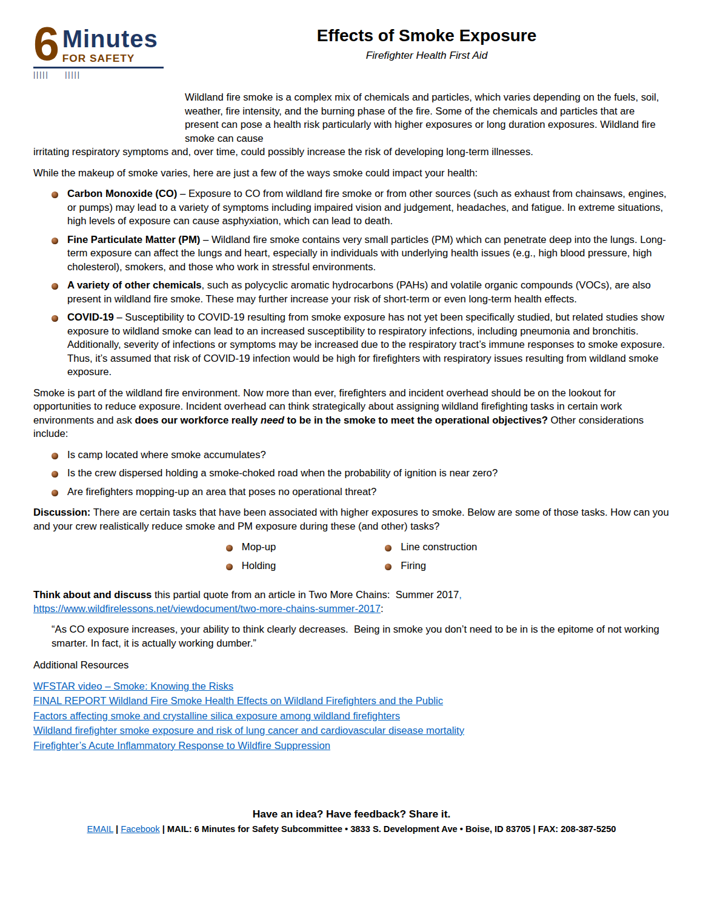6 Minutes
FOR SAFETY
||||| |||||
Effects of Smoke Exposure
Firefighter Health First Aid
Wildland fire smoke is a complex mix of chemicals and particles, which varies depending on the fuels, soil, weather, fire intensity, and the burning phase of the fire. Some of the chemicals and particles that are present can pose a health risk particularly with higher exposures or long duration exposures. Wildland fire smoke can cause
irritating respiratory symptoms and, over time, could possibly increase the risk of developing long-term illnesses.
While the makeup of smoke varies, here are just a few of the ways smoke could impact your health:
Carbon Monoxide (CO) – Exposure to CO from wildland fire smoke or from other sources (such as exhaust from chainsaws, engines, or pumps) may lead to a variety of symptoms including impaired vision and judgement, headaches, and fatigue. In extreme situations, high levels of exposure can cause asphyxiation, which can lead to death.
Fine Particulate Matter (PM) – Wildland fire smoke contains very small particles (PM) which can penetrate deep into the lungs. Long-term exposure can affect the lungs and heart, especially in individuals with underlying health issues (e.g., high blood pressure, high cholesterol), smokers, and those who work in stressful environments.
A variety of other chemicals, such as polycyclic aromatic hydrocarbons (PAHs) and volatile organic compounds (VOCs), are also present in wildland fire smoke. These may further increase your risk of short-term or even long-term health effects.
COVID-19 – Susceptibility to COVID-19 resulting from smoke exposure has not yet been specifically studied, but related studies show exposure to wildland smoke can lead to an increased susceptibility to respiratory infections, including pneumonia and bronchitis. Additionally, severity of infections or symptoms may be increased due to the respiratory tract’s immune responses to smoke exposure. Thus, it’s assumed that risk of COVID-19 infection would be high for firefighters with respiratory issues resulting from wildland smoke exposure.
Smoke is part of the wildland fire environment. Now more than ever, firefighters and incident overhead should be on the lookout for opportunities to reduce exposure. Incident overhead can think strategically about assigning wildland firefighting tasks in certain work environments and ask does our workforce really need to be in the smoke to meet the operational objectives? Other considerations include:
Is camp located where smoke accumulates?
Is the crew dispersed holding a smoke-choked road when the probability of ignition is near zero?
Are firefighters mopping-up an area that poses no operational threat?
Discussion: There are certain tasks that have been associated with higher exposures to smoke. Below are some of those tasks. How can you and your crew realistically reduce smoke and PM exposure during these (and other) tasks?
Mop-up
Holding
Line construction
Firing
Think about and discuss this partial quote from an article in Two More Chains: Summer 2017,
https://www.wildfirelessons.net/viewdocument/two-more-chains-summer-2017:
“As CO exposure increases, your ability to think clearly decreases. Being in smoke you don’t need to be in is the epitome of not working smarter. In fact, it is actually working dumber.”
Additional Resources
WFSTAR video – Smoke: Knowing the Risks FINAL REPORT Wildland Fire Smoke Health Effects on Wildland Firefighters and the Public Factors affecting smoke and crystalline silica exposure among wildland firefighters Wildland firefighter smoke exposure and risk of lung cancer and cardiovascular disease mortality Firefighter’s Acute Inflammatory Response to Wildfire Suppression
Have an idea? Have feedback? Share it.
EMAIL | Facebook | MAIL: 6 Minutes for Safety Subcommittee • 3833 S. Development Ave • Boise, ID 83705 | FAX: 208-387-5250